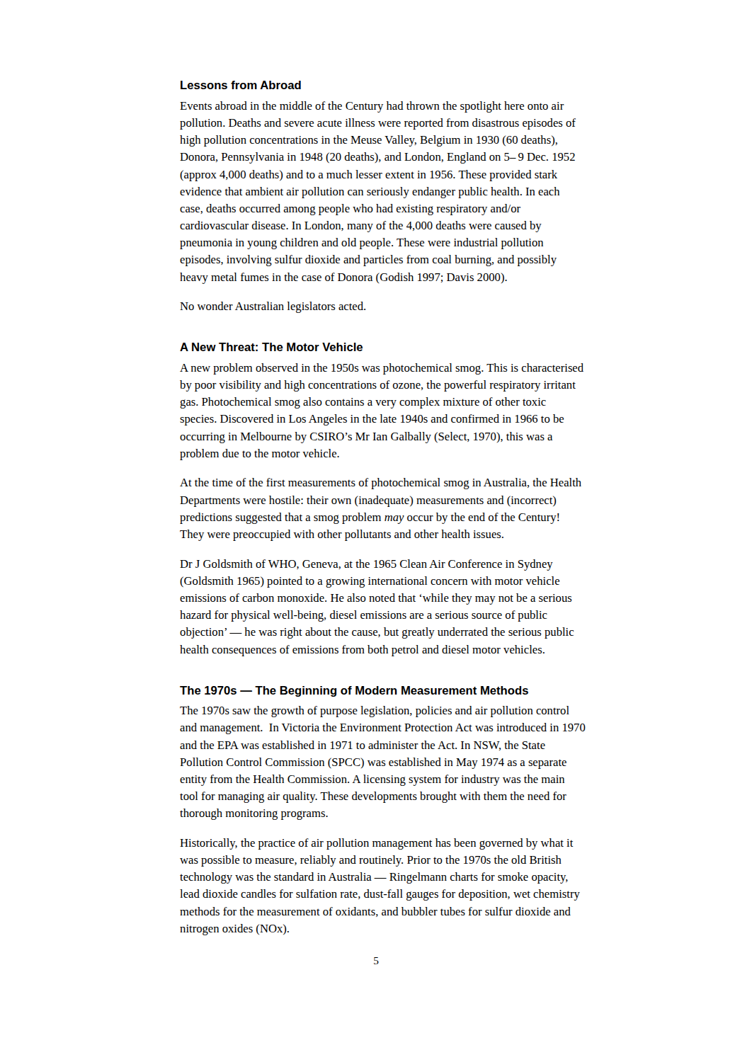Lessons from Abroad
Events abroad in the middle of the Century had thrown the spotlight here onto air pollution. Deaths and severe acute illness were reported from disastrous episodes of high pollution concentrations in the Meuse Valley, Belgium in 1930 (60 deaths), Donora, Pennsylvania in 1948 (20 deaths), and London, England on 5– 9 Dec. 1952 (approx 4,000 deaths) and to a much lesser extent in 1956. These provided stark evidence that ambient air pollution can seriously endanger public health. In each case, deaths occurred among people who had existing respiratory and/or cardiovascular disease. In London, many of the 4,000 deaths were caused by pneumonia in young children and old people. These were industrial pollution episodes, involving sulfur dioxide and particles from coal burning, and possibly heavy metal fumes in the case of Donora (Godish 1997; Davis 2000).
No wonder Australian legislators acted.
A New Threat: The Motor Vehicle
A new problem observed in the 1950s was photochemical smog. This is characterised by poor visibility and high concentrations of ozone, the powerful respiratory irritant gas. Photochemical smog also contains a very complex mixture of other toxic species. Discovered in Los Angeles in the late 1940s and confirmed in 1966 to be occurring in Melbourne by CSIRO’s Mr Ian Galbally (Select, 1970), this was a problem due to the motor vehicle.
At the time of the first measurements of photochemical smog in Australia, the Health Departments were hostile: their own (inadequate) measurements and (incorrect) predictions suggested that a smog problem may occur by the end of the Century! They were preoccupied with other pollutants and other health issues.
Dr J Goldsmith of WHO, Geneva, at the 1965 Clean Air Conference in Sydney (Goldsmith 1965) pointed to a growing international concern with motor vehicle emissions of carbon monoxide. He also noted that ‘while they may not be a serious hazard for physical well-being, diesel emissions are a serious source of public objection’ — he was right about the cause, but greatly underrated the serious public health consequences of emissions from both petrol and diesel motor vehicles.
The 1970s — The Beginning of Modern Measurement Methods
The 1970s saw the growth of purpose legislation, policies and air pollution control and management. In Victoria the Environment Protection Act was introduced in 1970 and the EPA was established in 1971 to administer the Act. In NSW, the State Pollution Control Commission (SPCC) was established in May 1974 as a separate entity from the Health Commission. A licensing system for industry was the main tool for managing air quality. These developments brought with them the need for thorough monitoring programs.
Historically, the practice of air pollution management has been governed by what it was possible to measure, reliably and routinely. Prior to the 1970s the old British technology was the standard in Australia — Ringelmann charts for smoke opacity, lead dioxide candles for sulfation rate, dust-fall gauges for deposition, wet chemistry methods for the measurement of oxidants, and bubbler tubes for sulfur dioxide and nitrogen oxides (NOx).
5